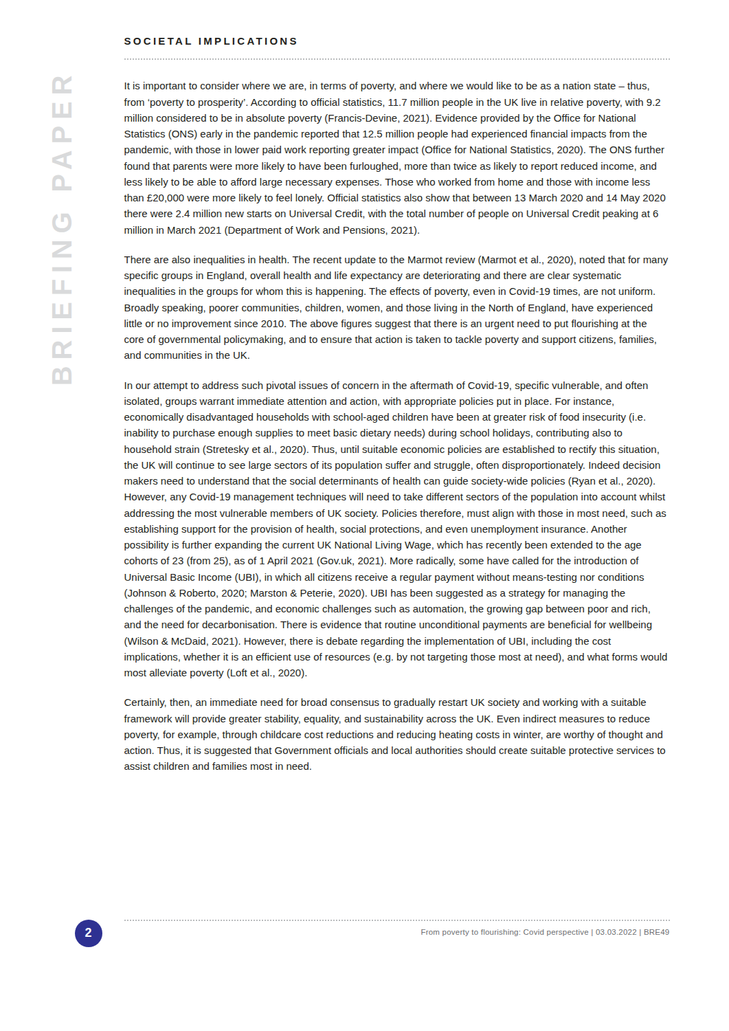Briefing Paper
Societal Implications
It is important to consider where we are, in terms of poverty, and where we would like to be as a nation state – thus, from ‘poverty to prosperity’. According to official statistics, 11.7 million people in the UK live in relative poverty, with 9.2 million considered to be in absolute poverty (Francis-Devine, 2021). Evidence provided by the Office for National Statistics (ONS) early in the pandemic reported that 12.5 million people had experienced financial impacts from the pandemic, with those in lower paid work reporting greater impact (Office for National Statistics, 2020). The ONS further found that parents were more likely to have been furloughed, more than twice as likely to report reduced income, and less likely to be able to afford large necessary expenses. Those who worked from home and those with income less than £20,000 were more likely to feel lonely. Official statistics also show that between 13 March 2020 and 14 May 2020 there were 2.4 million new starts on Universal Credit, with the total number of people on Universal Credit peaking at 6 million in March 2021 (Department of Work and Pensions, 2021).
There are also inequalities in health. The recent update to the Marmot review (Marmot et al., 2020), noted that for many specific groups in England, overall health and life expectancy are deteriorating and there are clear systematic inequalities in the groups for whom this is happening. The effects of poverty, even in Covid-19 times, are not uniform. Broadly speaking, poorer communities, children, women, and those living in the North of England, have experienced little or no improvement since 2010. The above figures suggest that there is an urgent need to put flourishing at the core of governmental policymaking, and to ensure that action is taken to tackle poverty and support citizens, families, and communities in the UK.
In our attempt to address such pivotal issues of concern in the aftermath of Covid-19, specific vulnerable, and often isolated, groups warrant immediate attention and action, with appropriate policies put in place. For instance, economically disadvantaged households with school-aged children have been at greater risk of food insecurity (i.e. inability to purchase enough supplies to meet basic dietary needs) during school holidays, contributing also to household strain (Stretesky et al., 2020). Thus, until suitable economic policies are established to rectify this situation, the UK will continue to see large sectors of its population suffer and struggle, often disproportionately. Indeed decision makers need to understand that the social determinants of health can guide society-wide policies (Ryan et al., 2020). However, any Covid-19 management techniques will need to take different sectors of the population into account whilst addressing the most vulnerable members of UK society. Policies therefore, must align with those in most need, such as establishing support for the provision of health, social protections, and even unemployment insurance. Another possibility is further expanding the current UK National Living Wage, which has recently been extended to the age cohorts of 23 (from 25), as of 1 April 2021 (Gov.uk, 2021). More radically, some have called for the introduction of Universal Basic Income (UBI), in which all citizens receive a regular payment without means-testing nor conditions (Johnson & Roberto, 2020; Marston & Peterie, 2020). UBI has been suggested as a strategy for managing the challenges of the pandemic, and economic challenges such as automation, the growing gap between poor and rich, and the need for decarbonisation. There is evidence that routine unconditional payments are beneficial for wellbeing (Wilson & McDaid, 2021). However, there is debate regarding the implementation of UBI, including the cost implications, whether it is an efficient use of resources (e.g. by not targeting those most at need), and what forms would most alleviate poverty (Loft et al., 2020).
Certainly, then, an immediate need for broad consensus to gradually restart UK society and working with a suitable framework will provide greater stability, equality, and sustainability across the UK. Even indirect measures to reduce poverty, for example, through childcare cost reductions and reducing heating costs in winter, are worthy of thought and action. Thus, it is suggested that Government officials and local authorities should create suitable protective services to assist children and families most in need.
2
From poverty to flourishing: Covid perspective | 03.03.2022 | BRE49